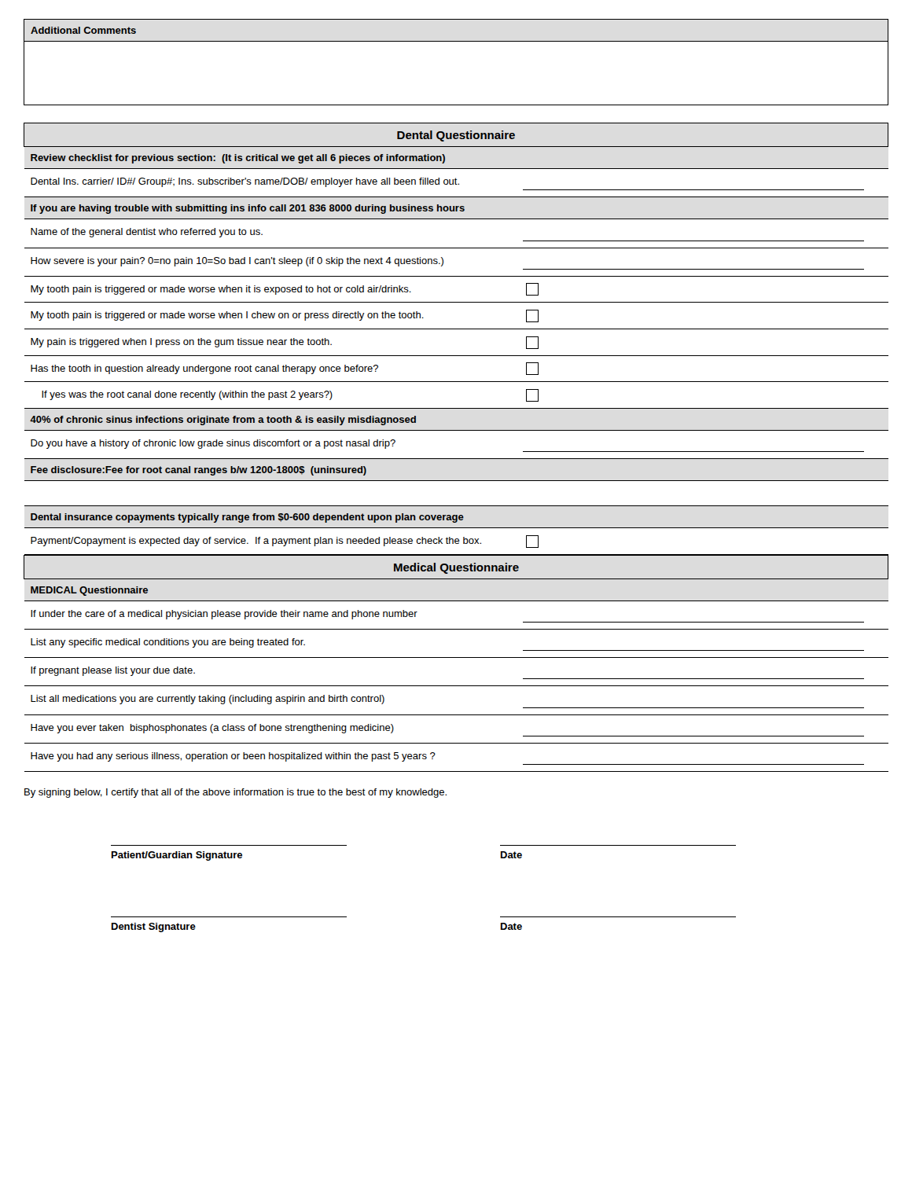Additional Comments
| Dental Questionnaire |
| Review checklist for previous section: (It is critical we get all 6 pieces of information) |
| Dental Ins. carrier/ ID#/ Group#; Ins. subscriber's name/DOB/ employer have all been filled out. | |
| If you are having trouble with submitting ins info call 201 836 8000 during business hours |
| Name of the general dentist who referred you to us. | |
| How severe is your pain? 0=no pain 10=So bad I can't sleep (if 0 skip the next 4 questions.) | |
| My tooth pain is triggered or made worse when it is exposed to hot or cold air/drinks. | |
| My tooth pain is triggered or made worse when I chew on or press directly on the tooth. | |
| My pain is triggered when I press on the gum tissue near the tooth. | |
| Has the tooth in question already undergone root canal therapy once before? | |
| If yes was the root canal done recently (within the past 2 years?) | |
| 40% of chronic sinus infections originate from a tooth & is easily misdiagnosed |
| Do you have a history of chronic low grade sinus discomfort or a post nasal drip? | |
| Fee disclosure:Fee for root canal ranges b/w 1200-1800$ (uninsured) |
| Dental insurance copayments typically range from $0-600 dependent upon plan coverage |
| Payment/Copayment is expected day of service. If a payment plan is needed please check the box. | |
| Medical Questionnaire |
| MEDICAL Questionnaire |
| If under the care of a medical physician please provide their name and phone number | |
| List any specific medical conditions you are being treated for. | |
| If pregnant please list your due date. | |
| List all medications you are currently taking (including aspirin and birth control) | |
| Have you ever taken bisphosphonates (a class of bone strengthening medicine) | |
| Have you had any serious illness, operation or been hospitalized within the past 5 years ? | |
By signing below, I certify that all of the above information is true to the best of my knowledge.
| Patient/Guardian Signature | Date |
| Dentist Signature | Date |